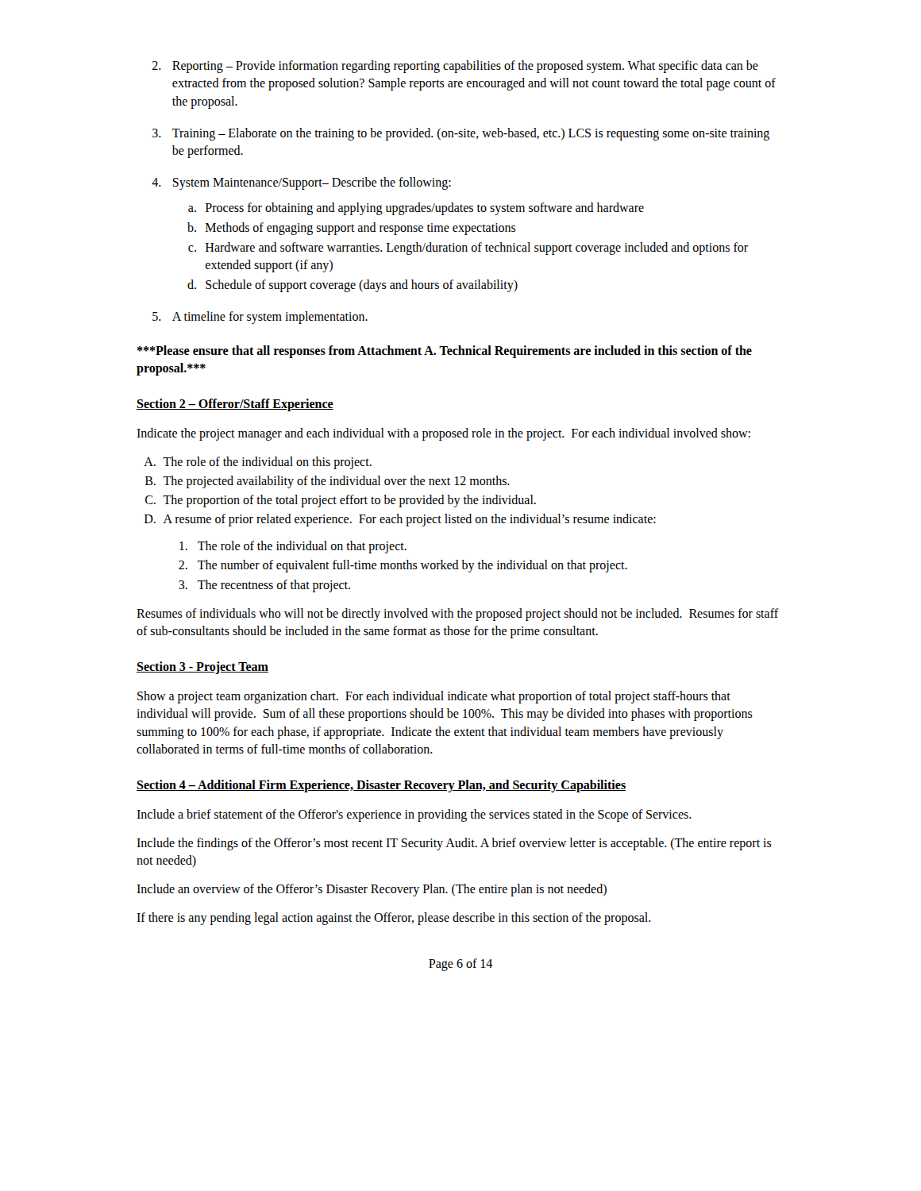Reporting – Provide information regarding reporting capabilities of the proposed system. What specific data can be extracted from the proposed solution? Sample reports are encouraged and will not count toward the total page count of the proposal.
Training – Elaborate on the training to be provided. (on-site, web-based, etc.) LCS is requesting some on-site training be performed.
System Maintenance/Support– Describe the following:
Process for obtaining and applying upgrades/updates to system software and hardware
Methods of engaging support and response time expectations
Hardware and software warranties. Length/duration of technical support coverage included and options for extended support (if any)
Schedule of support coverage (days and hours of availability)
A timeline for system implementation.
***Please ensure that all responses from Attachment A. Technical Requirements are included in this section of the proposal.***
Section 2 – Offeror/Staff Experience
Indicate the project manager and each individual with a proposed role in the project. For each individual involved show:
The role of the individual on this project.
The projected availability of the individual over the next 12 months.
The proportion of the total project effort to be provided by the individual.
A resume of prior related experience. For each project listed on the individual’s resume indicate:
The role of the individual on that project.
The number of equivalent full-time months worked by the individual on that project.
The recentness of that project.
Resumes of individuals who will not be directly involved with the proposed project should not be included. Resumes for staff of sub-consultants should be included in the same format as those for the prime consultant.
Section 3 - Project Team
Show a project team organization chart. For each individual indicate what proportion of total project staff-hours that individual will provide. Sum of all these proportions should be 100%. This may be divided into phases with proportions summing to 100% for each phase, if appropriate. Indicate the extent that individual team members have previously collaborated in terms of full-time months of collaboration.
Section 4 – Additional Firm Experience, Disaster Recovery Plan, and Security Capabilities
Include a brief statement of the Offeror's experience in providing the services stated in the Scope of Services.
Include the findings of the Offeror’s most recent IT Security Audit. A brief overview letter is acceptable. (The entire report is not needed)
Include an overview of the Offeror’s Disaster Recovery Plan. (The entire plan is not needed)
If there is any pending legal action against the Offeror, please describe in this section of the proposal.
Page 6 of 14